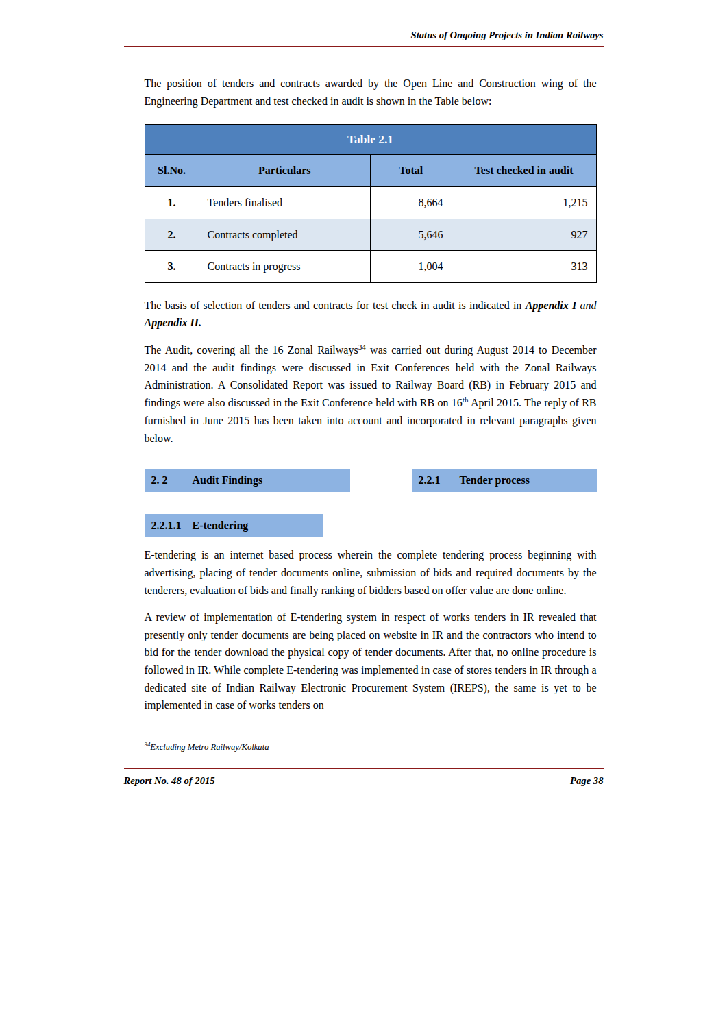Status of Ongoing Projects in Indian Railways
The position of tenders and contracts awarded by the Open Line and Construction wing of the Engineering Department and test checked in audit is shown in the Table below:
Table 2.1
| Sl.No. | Particulars | Total | Test checked in audit |
| --- | --- | --- | --- |
| 1. | Tenders finalised | 8,664 | 1,215 |
| 2. | Contracts completed | 5,646 | 927 |
| 3. | Contracts in progress | 1,004 | 313 |
The basis of selection of tenders and contracts for test check in audit is indicated in Appendix I and Appendix II.
The Audit, covering all the 16 Zonal Railways34 was carried out during August 2014 to December 2014 and the audit findings were discussed in Exit Conferences held with the Zonal Railways Administration. A Consolidated Report was issued to Railway Board (RB) in February 2015 and findings were also discussed in the Exit Conference held with RB on 16th April 2015. The reply of RB furnished in June 2015 has been taken into account and incorporated in relevant paragraphs given below.
2. 2 Audit Findings
2.2.1 Tender process
2.2.1.1 E-tendering
E-tendering is an internet based process wherein the complete tendering process beginning with advertising, placing of tender documents online, submission of bids and required documents by the tenderers, evaluation of bids and finally ranking of bidders based on offer value are done online.
A review of implementation of E-tendering system in respect of works tenders in IR revealed that presently only tender documents are being placed on website in IR and the contractors who intend to bid for the tender download the physical copy of tender documents. After that, no online procedure is followed in IR. While complete E-tendering was implemented in case of stores tenders in IR through a dedicated site of Indian Railway Electronic Procurement System (IREPS), the same is yet to be implemented in case of works tenders on
34Excluding Metro Railway/Kolkata
Report No. 48 of 2015 Page 38